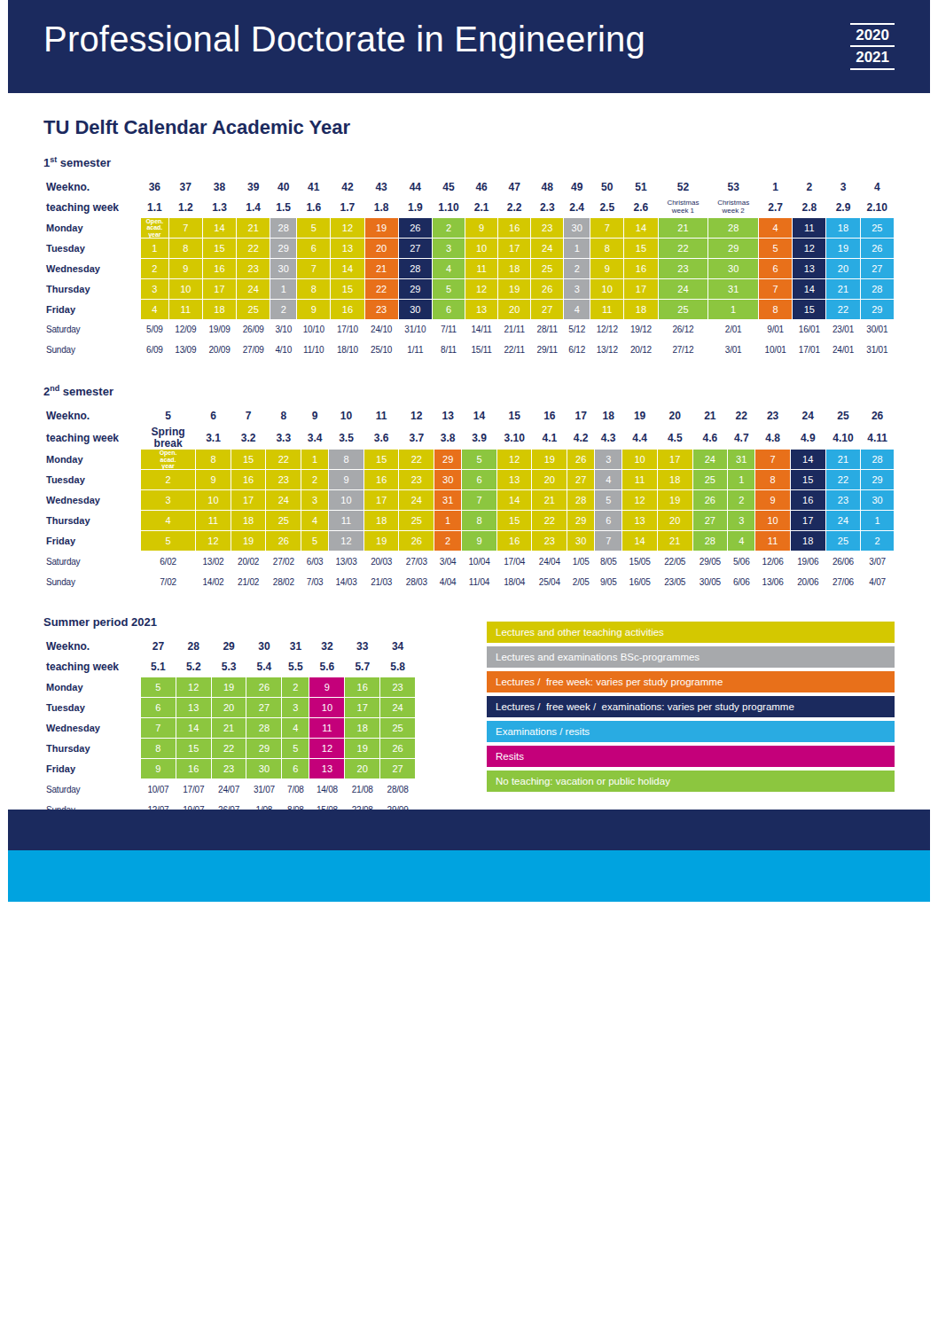Professional Doctorate in Engineering
20202021
TU Delft Calendar Academic Year
1st semester
| Weekno. | 36 | 37 | 38 | 39 | 40 | 41 | 42 | 43 | 44 | 45 | 46 | 47 | 48 | 49 | 50 | 51 | 52 | 53 | 1 | 2 | 3 | 4 |
| --- | --- | --- | --- | --- | --- | --- | --- | --- | --- | --- | --- | --- | --- | --- | --- | --- | --- | --- | --- | --- | --- | --- |
| teaching week | 1.1 | 1.2 | 1.3 | 1.4 | 1.5 | 1.6 | 1.7 | 1.8 | 1.9 | 1.10 | 2.1 | 2.2 | 2.3 | 2.4 | 2.5 | 2.6 | Christmas week 1 | Christmas week 2 | 2.7 | 2.8 | 2.9 | 2.10 |
| Monday | Open. acad. year | 7 | 14 | 21 | 28 | 5 | 12 | 19 | 26 | 2 | 9 | 16 | 23 | 30 | 7 | 14 | 21 | 28 | 4 | 11 | 18 | 25 |
| Tuesday | 1 | 8 | 15 | 22 | 29 | 6 | 13 | 20 | 27 | 3 | 10 | 17 | 24 | 1 | 8 | 15 | 22 | 29 | 5 | 12 | 19 | 26 |
| Wednesday | 2 | 9 | 16 | 23 | 30 | 7 | 14 | 21 | 28 | 4 | 11 | 18 | 25 | 2 | 9 | 16 | 23 | 30 | 6 | 13 | 20 | 27 |
| Thursday | 3 | 10 | 17 | 24 | 1 | 8 | 15 | 22 | 29 | 5 | 12 | 19 | 26 | 3 | 10 | 17 | 24 | 31 | 7 | 14 | 21 | 28 |
| Friday | 4 | 11 | 18 | 25 | 2 | 9 | 16 | 23 | 30 | 6 | 13 | 20 | 27 | 4 | 11 | 18 | 25 | 1 | 8 | 15 | 22 | 29 |
| Saturday | 5/09 | 12/09 | 19/09 | 26/09 | 3/10 | 10/10 | 17/10 | 24/10 | 31/10 | 7/11 | 14/11 | 21/11 | 28/11 | 5/12 | 12/12 | 19/12 | 26/12 | 2/01 | 9/01 | 16/01 | 23/01 | 30/01 |
| Sunday | 6/09 | 13/09 | 20/09 | 27/09 | 4/10 | 11/10 | 18/10 | 25/10 | 1/11 | 8/11 | 15/11 | 22/11 | 29/11 | 6/12 | 13/12 | 20/12 | 27/12 | 3/01 | 10/01 | 17/01 | 24/01 | 31/01 |
2nd semester
| Weekno. | 5 | 6 | 7 | 8 | 9 | 10 | 11 | 12 | 13 | 14 | 15 | 16 | 17 | 18 | 19 | 20 | 21 | 22 | 23 | 24 | 25 | 26 |
| --- | --- | --- | --- | --- | --- | --- | --- | --- | --- | --- | --- | --- | --- | --- | --- | --- | --- | --- | --- | --- | --- | --- |
| teaching week | Spring break | 3.1 | 3.2 | 3.3 | 3.4 | 3.5 | 3.6 | 3.7 | 3.8 | 3.9 | 3.10 | 4.1 | 4.2 | 4.3 | 4.4 | 4.5 | 4.6 | 4.7 | 4.8 | 4.9 | 4.10 | 4.11 |
| Monday | Open. acad. year | 8 | 15 | 22 | 1 | 8 | 15 | 22 | 29 | 5 | 12 | 19 | 26 | 3 | 10 | 17 | 24 | 31 | 7 | 14 | 21 | 28 |
| Tuesday | 2 | 9 | 16 | 23 | 2 | 9 | 16 | 23 | 30 | 6 | 13 | 20 | 27 | 4 | 11 | 18 | 25 | 1 | 8 | 15 | 22 | 29 |
| Wednesday | 3 | 10 | 17 | 24 | 3 | 10 | 17 | 24 | 31 | 7 | 14 | 21 | 28 | 5 | 12 | 19 | 26 | 2 | 9 | 16 | 23 | 30 |
| Thursday | 4 | 11 | 18 | 25 | 4 | 11 | 18 | 25 | 1 | 8 | 15 | 22 | 29 | 6 | 13 | 20 | 27 | 3 | 10 | 17 | 24 | 1 |
| Friday | 5 | 12 | 19 | 26 | 5 | 12 | 19 | 26 | 2 | 9 | 16 | 23 | 30 | 7 | 14 | 21 | 28 | 4 | 11 | 18 | 25 | 2 |
| Saturday | 6/02 | 13/02 | 20/02 | 27/02 | 6/03 | 13/03 | 20/03 | 27/03 | 3/04 | 10/04 | 17/04 | 24/04 | 1/05 | 8/05 | 15/05 | 22/05 | 29/05 | 5/06 | 12/06 | 19/06 | 26/06 | 3/07 |
| Sunday | 7/02 | 14/02 | 21/02 | 28/02 | 7/03 | 14/03 | 21/03 | 28/03 | 4/04 | 11/04 | 18/04 | 25/04 | 2/05 | 9/05 | 16/05 | 23/05 | 30/05 | 6/06 | 13/06 | 20/06 | 27/06 | 4/07 |
Summer period 2021
| Weekno. | 27 | 28 | 29 | 30 | 31 | 32 | 33 | 34 |
| --- | --- | --- | --- | --- | --- | --- | --- | --- |
| teaching week | 5.1 | 5.2 | 5.3 | 5.4 | 5.5 | 5.6 | 5.7 | 5.8 |
| Monday | 5 | 12 | 19 | 26 | 2 | 9 | 16 | 23 |
| Tuesday | 6 | 13 | 20 | 27 | 3 | 10 | 17 | 24 |
| Wednesday | 7 | 14 | 21 | 28 | 4 | 11 | 18 | 25 |
| Thursday | 8 | 15 | 22 | 29 | 5 | 12 | 19 | 26 |
| Friday | 9 | 16 | 23 | 30 | 6 | 13 | 20 | 27 |
| Saturday | 10/07 | 17/07 | 24/07 | 31/07 | 7/08 | 14/08 | 21/08 | 28/08 |
| Sunday | 12/07 | 19/07 | 26/07 | 1/08 | 8/08 | 15/08 | 22/08 | 29/09 |
Lectures and other teaching activities
Lectures and examinations BSc-programmes
Lectures / free week: varies per study programme
Lectures / free week / examinations: varies per study programme
Examinations / resits
Resits
No teaching: vacation or public holiday